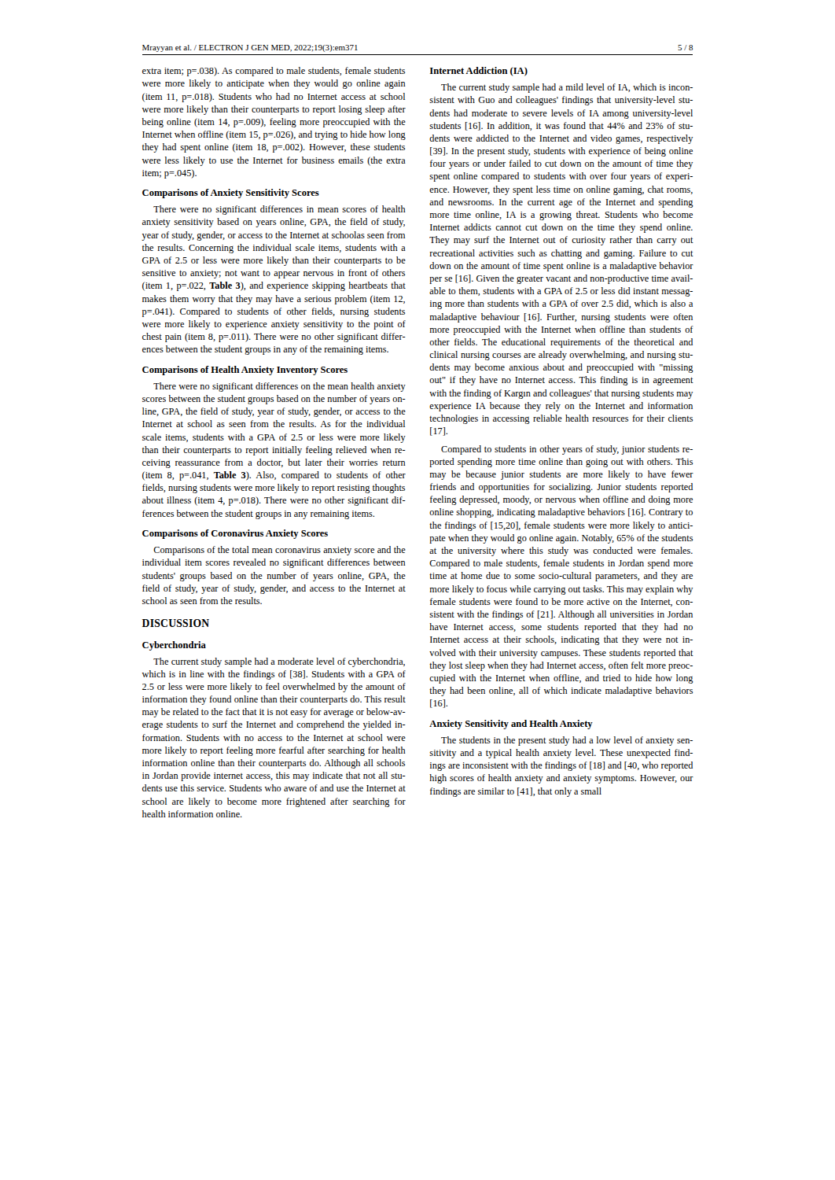Mrayyan et al. / ELECTRON J GEN MED, 2022;19(3):em371
5 / 8
extra item; p=.038). As compared to male students, female students were more likely to anticipate when they would go online again (item 11, p=.018). Students who had no Internet access at school were more likely than their counterparts to report losing sleep after being online (item 14, p=.009), feeling more preoccupied with the Internet when offline (item 15, p=.026), and trying to hide how long they had spent online (item 18, p=.002). However, these students were less likely to use the Internet for business emails (the extra item; p=.045).
Comparisons of Anxiety Sensitivity Scores
There were no significant differences in mean scores of health anxiety sensitivity based on years online, GPA, the field of study, year of study, gender, or access to the Internet at schoolas seen from the results. Concerning the individual scale items, students with a GPA of 2.5 or less were more likely than their counterparts to be sensitive to anxiety; not want to appear nervous in front of others (item 1, p=.022, Table 3), and experience skipping heartbeats that makes them worry that they may have a serious problem (item 12, p=.041). Compared to students of other fields, nursing students were more likely to experience anxiety sensitivity to the point of chest pain (item 8, p=.011). There were no other significant differences between the student groups in any of the remaining items.
Comparisons of Health Anxiety Inventory Scores
There were no significant differences on the mean health anxiety scores between the student groups based on the number of years online, GPA, the field of study, year of study, gender, or access to the Internet at school as seen from the results. As for the individual scale items, students with a GPA of 2.5 or less were more likely than their counterparts to report initially feeling relieved when receiving reassurance from a doctor, but later their worries return (item 8, p=.041, Table 3). Also, compared to students of other fields, nursing students were more likely to report resisting thoughts about illness (item 4, p=.018). There were no other significant differences between the student groups in any remaining items.
Comparisons of Coronavirus Anxiety Scores
Comparisons of the total mean coronavirus anxiety score and the individual item scores revealed no significant differences between students' groups based on the number of years online, GPA, the field of study, year of study, gender, and access to the Internet at school as seen from the results.
DISCUSSION
Cyberchondria
The current study sample had a moderate level of cyberchondria, which is in line with the findings of [38]. Students with a GPA of 2.5 or less were more likely to feel overwhelmed by the amount of information they found online than their counterparts do. This result may be related to the fact that it is not easy for average or below-average students to surf the Internet and comprehend the yielded information. Students with no access to the Internet at school were more likely to report feeling more fearful after searching for health information online than their counterparts do. Although all schools in Jordan provide internet access, this may indicate that not all students use this service. Students who aware of and use the Internet at school are likely to become more frightened after searching for health information online.
Internet Addiction (IA)
The current study sample had a mild level of IA, which is inconsistent with Guo and colleagues' findings that university-level students had moderate to severe levels of IA among university-level students [16]. In addition, it was found that 44% and 23% of students were addicted to the Internet and video games, respectively [39]. In the present study, students with experience of being online four years or under failed to cut down on the amount of time they spent online compared to students with over four years of experience. However, they spent less time on online gaming, chat rooms, and newsrooms. In the current age of the Internet and spending more time online, IA is a growing threat. Students who become Internet addicts cannot cut down on the time they spend online. They may surf the Internet out of curiosity rather than carry out recreational activities such as chatting and gaming. Failure to cut down on the amount of time spent online is a maladaptive behavior per se [16]. Given the greater vacant and non-productive time available to them, students with a GPA of 2.5 or less did instant messaging more than students with a GPA of over 2.5 did, which is also a maladaptive behaviour [16]. Further, nursing students were often more preoccupied with the Internet when offline than students of other fields. The educational requirements of the theoretical and clinical nursing courses are already overwhelming, and nursing students may become anxious about and preoccupied with "missing out" if they have no Internet access. This finding is in agreement with the finding of Kargın and colleagues' that nursing students may experience IA because they rely on the Internet and information technologies in accessing reliable health resources for their clients [17].
Compared to students in other years of study, junior students reported spending more time online than going out with others. This may be because junior students are more likely to have fewer friends and opportunities for socializing. Junior students reported feeling depressed, moody, or nervous when offline and doing more online shopping, indicating maladaptive behaviors [16]. Contrary to the findings of [15,20], female students were more likely to anticipate when they would go online again. Notably, 65% of the students at the university where this study was conducted were females. Compared to male students, female students in Jordan spend more time at home due to some socio-cultural parameters, and they are more likely to focus while carrying out tasks. This may explain why female students were found to be more active on the Internet, consistent with the findings of [21]. Although all universities in Jordan have Internet access, some students reported that they had no Internet access at their schools, indicating that they were not involved with their university campuses. These students reported that they lost sleep when they had Internet access, often felt more preoccupied with the Internet when offline, and tried to hide how long they had been online, all of which indicate maladaptive behaviors [16].
Anxiety Sensitivity and Health Anxiety
The students in the present study had a low level of anxiety sensitivity and a typical health anxiety level. These unexpected findings are inconsistent with the findings of [18] and [40, who reported high scores of health anxiety and anxiety symptoms. However, our findings are similar to [41], that only a small